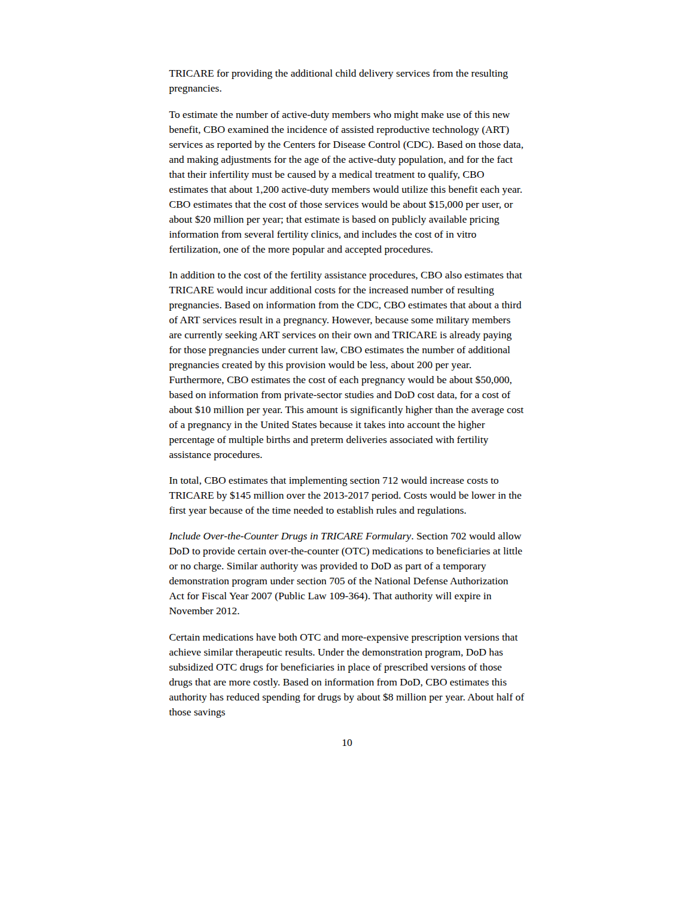TRICARE for providing the additional child delivery services from the resulting pregnancies.
To estimate the number of active-duty members who might make use of this new benefit, CBO examined the incidence of assisted reproductive technology (ART) services as reported by the Centers for Disease Control (CDC). Based on those data, and making adjustments for the age of the active-duty population, and for the fact that their infertility must be caused by a medical treatment to qualify, CBO estimates that about 1,200 active-duty members would utilize this benefit each year. CBO estimates that the cost of those services would be about $15,000 per user, or about $20 million per year; that estimate is based on publicly available pricing information from several fertility clinics, and includes the cost of in vitro fertilization, one of the more popular and accepted procedures.
In addition to the cost of the fertility assistance procedures, CBO also estimates that TRICARE would incur additional costs for the increased number of resulting pregnancies. Based on information from the CDC, CBO estimates that about a third of ART services result in a pregnancy. However, because some military members are currently seeking ART services on their own and TRICARE is already paying for those pregnancies under current law, CBO estimates the number of additional pregnancies created by this provision would be less, about 200 per year. Furthermore, CBO estimates the cost of each pregnancy would be about $50,000, based on information from private-sector studies and DoD cost data, for a cost of about $10 million per year. This amount is significantly higher than the average cost of a pregnancy in the United States because it takes into account the higher percentage of multiple births and preterm deliveries associated with fertility assistance procedures.
In total, CBO estimates that implementing section 712 would increase costs to TRICARE by $145 million over the 2013-2017 period. Costs would be lower in the first year because of the time needed to establish rules and regulations.
Include Over-the-Counter Drugs in TRICARE Formulary. Section 702 would allow DoD to provide certain over-the-counter (OTC) medications to beneficiaries at little or no charge. Similar authority was provided to DoD as part of a temporary demonstration program under section 705 of the National Defense Authorization Act for Fiscal Year 2007 (Public Law 109-364). That authority will expire in November 2012.
Certain medications have both OTC and more-expensive prescription versions that achieve similar therapeutic results. Under the demonstration program, DoD has subsidized OTC drugs for beneficiaries in place of prescribed versions of those drugs that are more costly. Based on information from DoD, CBO estimates this authority has reduced spending for drugs by about $8 million per year. About half of those savings
10